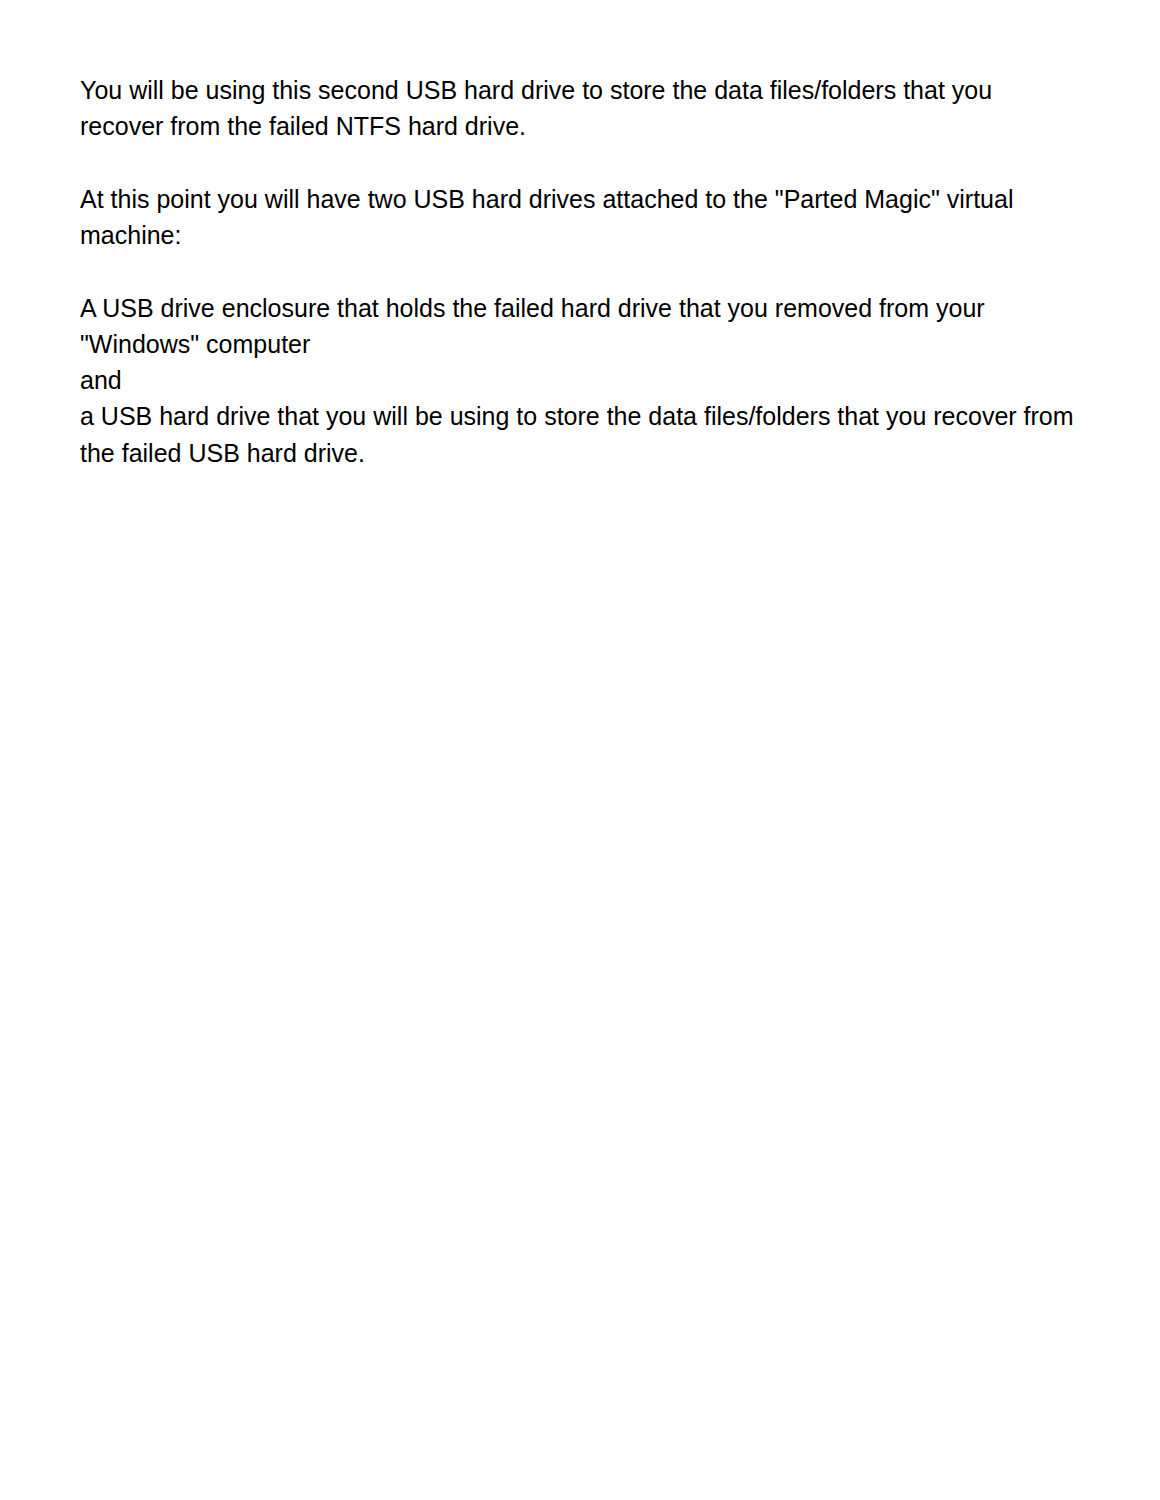You will be using this second USB hard drive to store the data files/folders that you recover from the failed NTFS hard drive.
At this point you will have two USB hard drives attached to the "Parted Magic" virtual machine:
A USB drive enclosure that holds the failed hard drive that you removed from your "Windows" computer
and
a USB hard drive that you will be using to store the data files/folders that you recover from the failed USB hard drive.